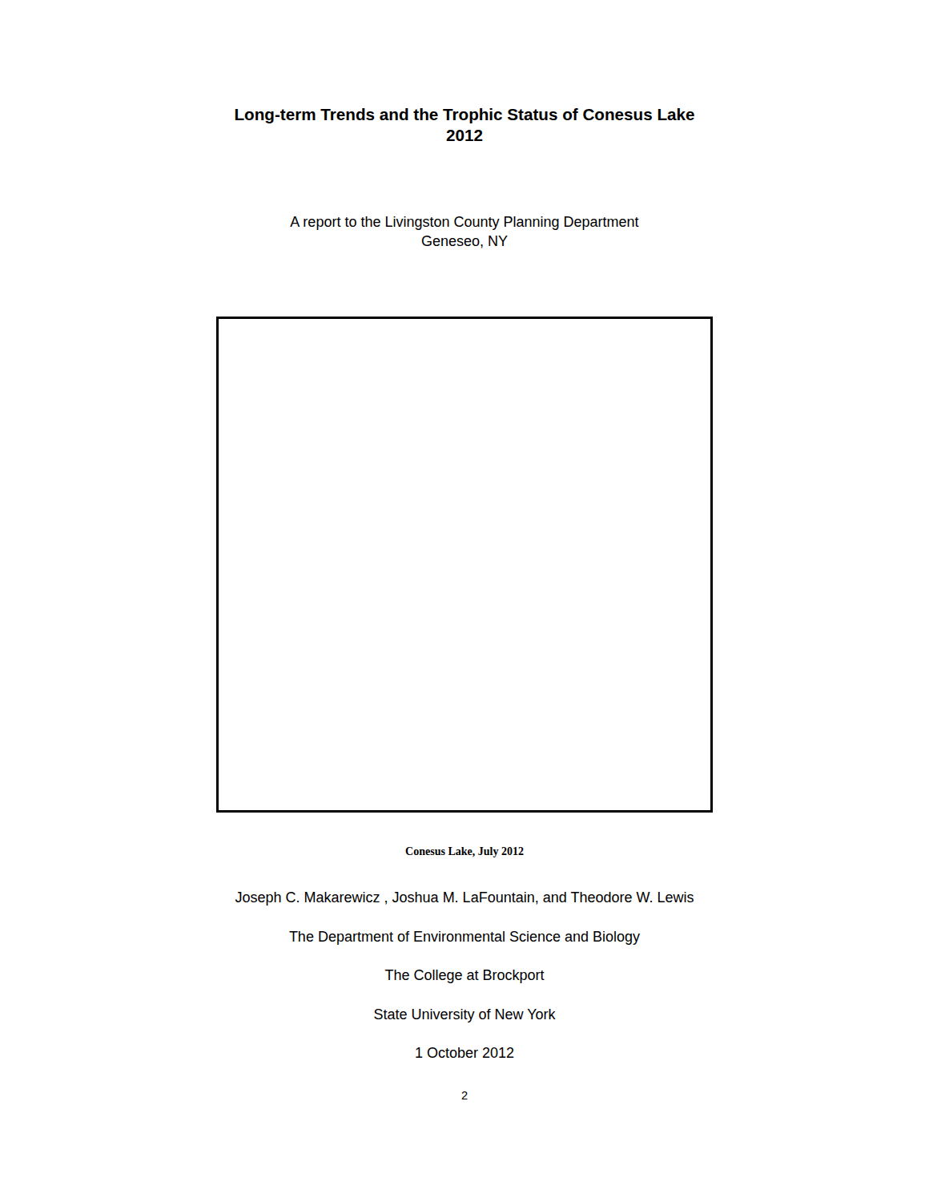Long-term Trends and the Trophic Status of Conesus Lake 2012
A report to the Livingston County Planning Department
Geneseo, NY
Conesus Lake, July 2012
Joseph C. Makarewicz , Joshua M. LaFountain, and Theodore W. Lewis
The Department of Environmental Science and Biology
The College at Brockport
State University of New York
1 October 2012
2